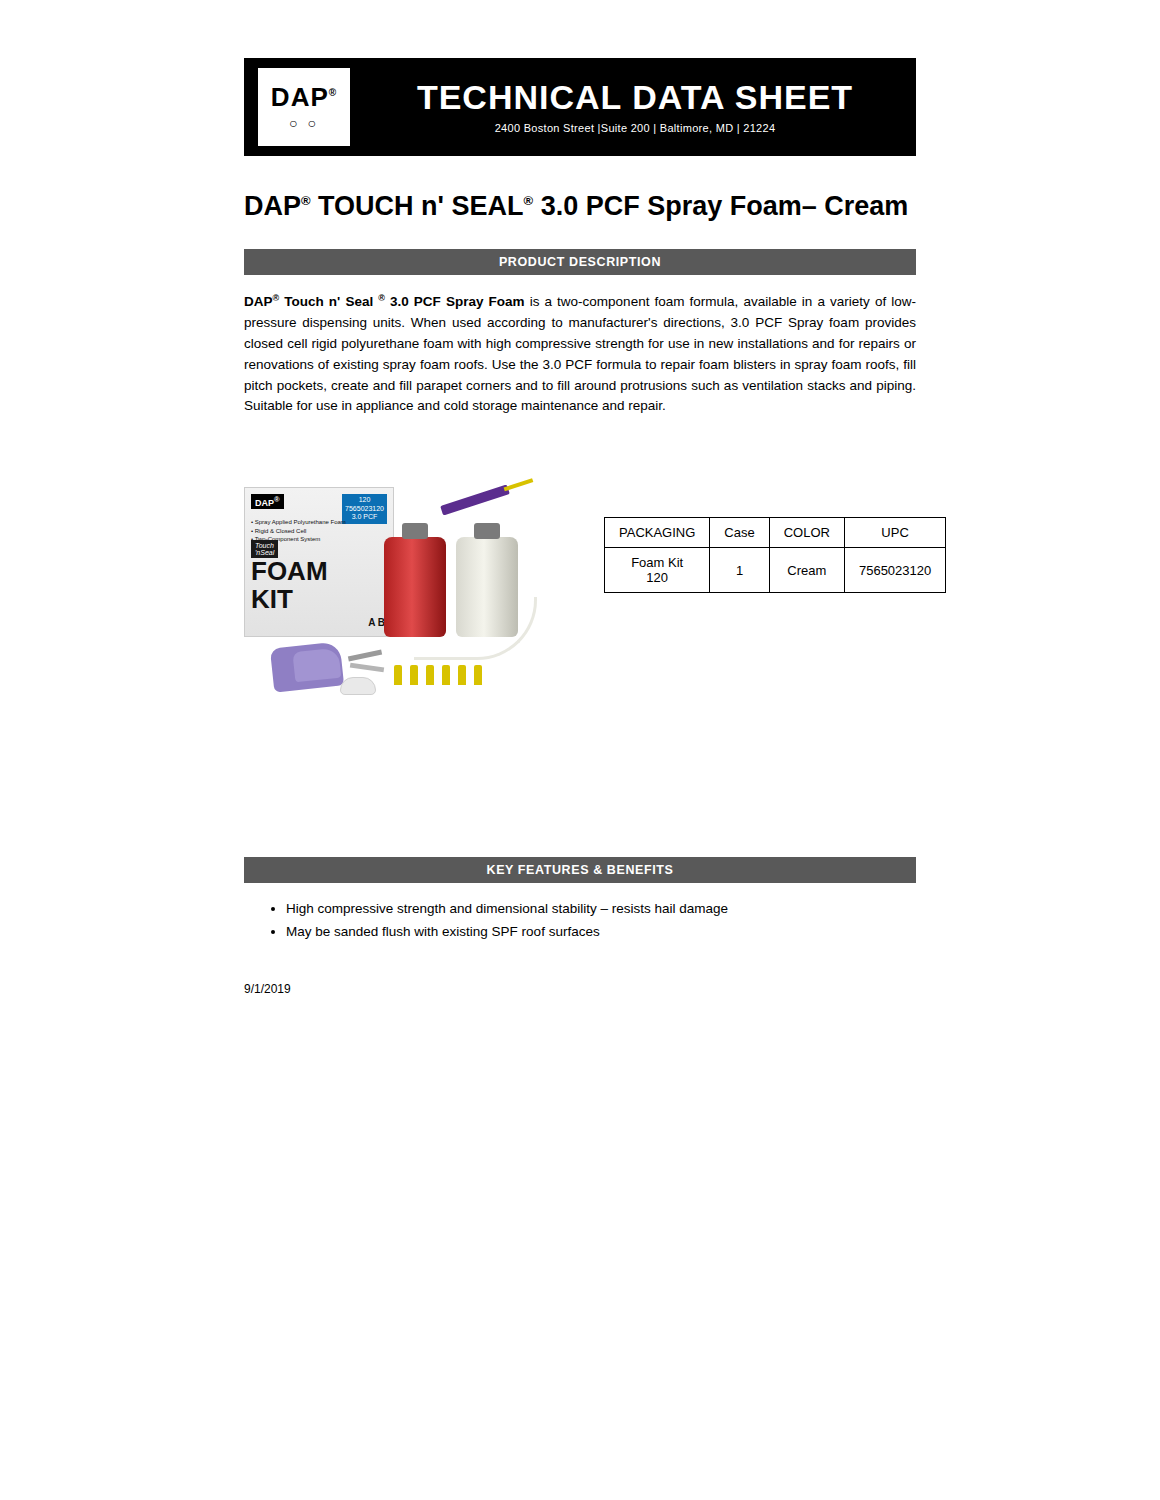DAP®
○ ○
TECHNICAL DATA SHEET
2400 Boston Street |Suite 200 | Baltimore, MD | 21224
DAP® TOUCH n' SEAL® 3.0 PCF Spray Foam– Cream
PRODUCT DESCRIPTION
DAP® Touch n' Seal ® 3.0 PCF Spray Foam is a two-component foam formula, available in a variety of low-pressure dispensing units. When used according to manufacturer's directions, 3.0 PCF Spray foam provides closed cell rigid polyurethane foam with high compressive strength for use in new installations and for repairs or renovations of existing spray foam roofs. Use the 3.0 PCF formula to repair foam blisters in spray foam roofs, fill pitch pockets, create and fill parapet corners and to fill around protrusions such as ventilation stacks and piping. Suitable for use in appliance and cold storage maintenance and repair.
DAP®
120
7565023120
3.0 PCF
• Spray Applied Polyurethane Foam
• Rigid & Closed Cell
• Two-Component System
Touch
'nSeal
FOAM
KIT
A B
| PACKAGING | Case | COLOR | UPC |
| --- | --- | --- | --- |
| Foam Kit 120 | 1 | Cream | 7565023120 |
KEY FEATURES & BENEFITS
High compressive strength and dimensional stability – resists hail damage
May be sanded flush with existing SPF roof surfaces
9/1/2019